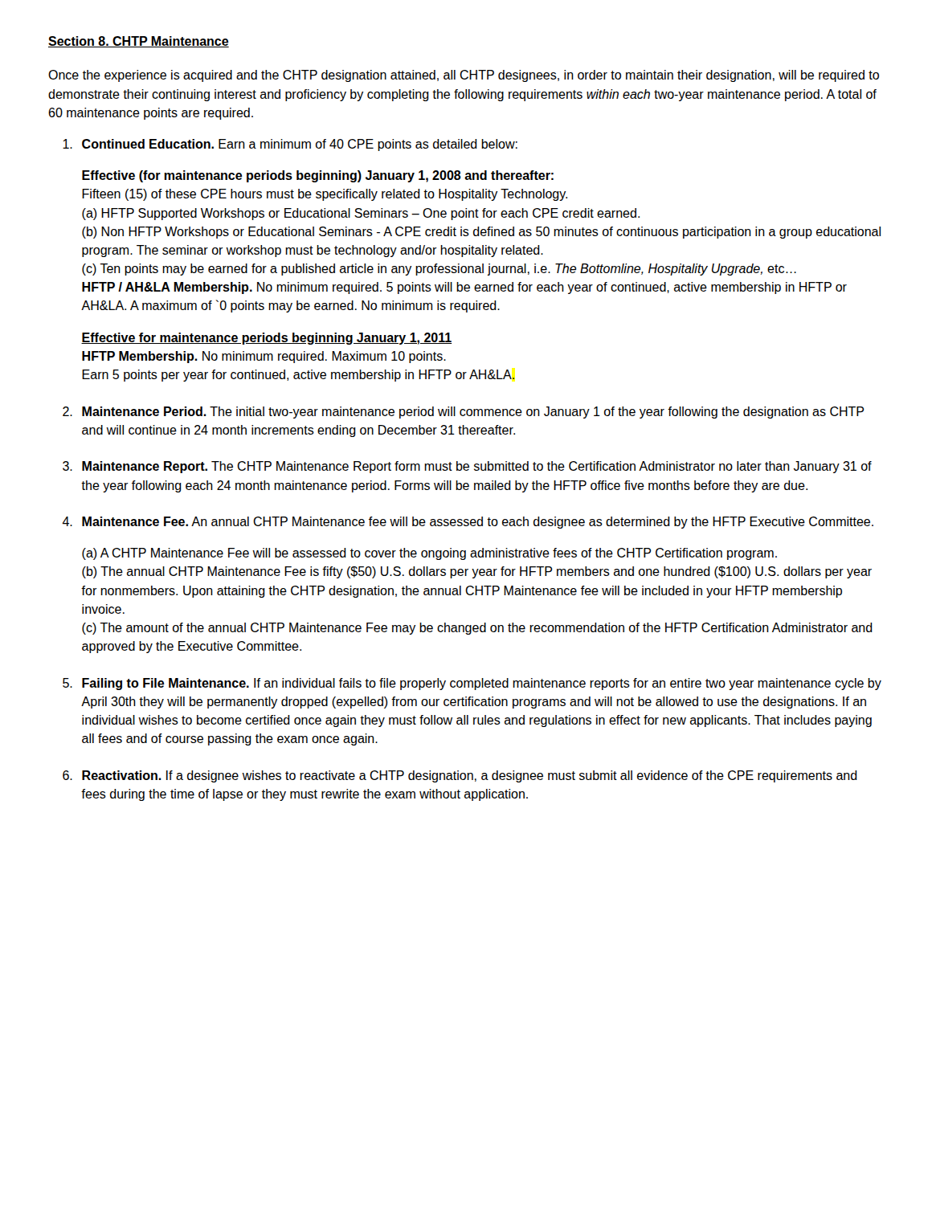Section 8. CHTP Maintenance
Once the experience is acquired and the CHTP designation attained, all CHTP designees, in order to maintain their designation, will be required to demonstrate their continuing interest and proficiency by completing the following requirements within each two-year maintenance period. A total of 60 maintenance points are required.
Continued Education. Earn a minimum of 40 CPE points as detailed below:
Effective (for maintenance periods beginning) January 1, 2008 and thereafter:
Fifteen (15) of these CPE hours must be specifically related to Hospitality Technology.
(a) HFTP Supported Workshops or Educational Seminars – One point for each CPE credit earned.
(b) Non HFTP Workshops or Educational Seminars - A CPE credit is defined as 50 minutes of continuous participation in a group educational program. The seminar or workshop must be technology and/or hospitality related.
(c) Ten points may be earned for a published article in any professional journal, i.e. The Bottomline, Hospitality Upgrade, etc…
HFTP / AH&LA Membership. No minimum required. 5 points will be earned for each year of continued, active membership in HFTP or AH&LA. A maximum of `0 points may be earned. No minimum is required.
Effective for maintenance periods beginning January 1, 2011
HFTP Membership. No minimum required. Maximum 10 points.
Earn 5 points per year for continued, active membership in HFTP or AH&LA.
Maintenance Period. The initial two-year maintenance period will commence on January 1 of the year following the designation as CHTP and will continue in 24 month increments ending on December 31 thereafter.
Maintenance Report. The CHTP Maintenance Report form must be submitted to the Certification Administrator no later than January 31 of the year following each 24 month maintenance period. Forms will be mailed by the HFTP office five months before they are due.
Maintenance Fee. An annual CHTP Maintenance fee will be assessed to each designee as determined by the HFTP Executive Committee.
(a) A CHTP Maintenance Fee will be assessed to cover the ongoing administrative fees of the CHTP Certification program.
(b) The annual CHTP Maintenance Fee is fifty ($50) U.S. dollars per year for HFTP members and one hundred ($100) U.S. dollars per year for nonmembers. Upon attaining the CHTP designation, the annual CHTP Maintenance fee will be included in your HFTP membership invoice.
(c) The amount of the annual CHTP Maintenance Fee may be changed on the recommendation of the HFTP Certification Administrator and approved by the Executive Committee.
Failing to File Maintenance. If an individual fails to file properly completed maintenance reports for an entire two year maintenance cycle by April 30th they will be permanently dropped (expelled) from our certification programs and will not be allowed to use the designations. If an individual wishes to become certified once again they must follow all rules and regulations in effect for new applicants. That includes paying all fees and of course passing the exam once again.
Reactivation. If a designee wishes to reactivate a CHTP designation, a designee must submit all evidence of the CPE requirements and fees during the time of lapse or they must rewrite the exam without application.